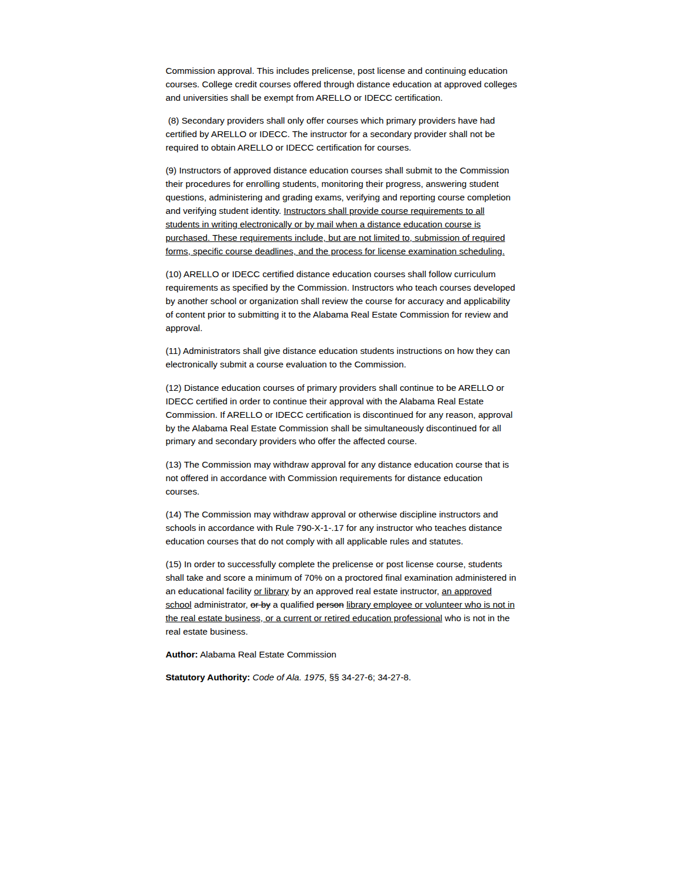Commission approval. This includes prelicense, post license and continuing education courses. College credit courses offered through distance education at approved colleges and universities shall be exempt from ARELLO or IDECC certification.
(8) Secondary providers shall only offer courses which primary providers have had certified by ARELLO or IDECC. The instructor for a secondary provider shall not be required to obtain ARELLO or IDECC certification for courses.
(9) Instructors of approved distance education courses shall submit to the Commission their procedures for enrolling students, monitoring their progress, answering student questions, administering and grading exams, verifying and reporting course completion and verifying student identity. Instructors shall provide course requirements to all students in writing electronically or by mail when a distance education course is purchased. These requirements include, but are not limited to, submission of required forms, specific course deadlines, and the process for license examination scheduling.
(10) ARELLO or IDECC certified distance education courses shall follow curriculum requirements as specified by the Commission. Instructors who teach courses developed by another school or organization shall review the course for accuracy and applicability of content prior to submitting it to the Alabama Real Estate Commission for review and approval.
(11) Administrators shall give distance education students instructions on how they can electronically submit a course evaluation to the Commission.
(12) Distance education courses of primary providers shall continue to be ARELLO or IDECC certified in order to continue their approval with the Alabama Real Estate Commission. If ARELLO or IDECC certification is discontinued for any reason, approval by the Alabama Real Estate Commission shall be simultaneously discontinued for all primary and secondary providers who offer the affected course.
(13) The Commission may withdraw approval for any distance education course that is not offered in accordance with Commission requirements for distance education courses.
(14) The Commission may withdraw approval or otherwise discipline instructors and schools in accordance with Rule 790-X-1-.17 for any instructor who teaches distance education courses that do not comply with all applicable rules and statutes.
(15) In order to successfully complete the prelicense or post license course, students shall take and score a minimum of 70% on a proctored final examination administered in an educational facility or library by an approved real estate instructor, an approved school administrator, or by a qualified person library employee or volunteer who is not in the real estate business, or a current or retired education professional who is not in the real estate business.
Author: Alabama Real Estate Commission
Statutory Authority: Code of Ala. 1975, §§ 34-27-6; 34-27-8.